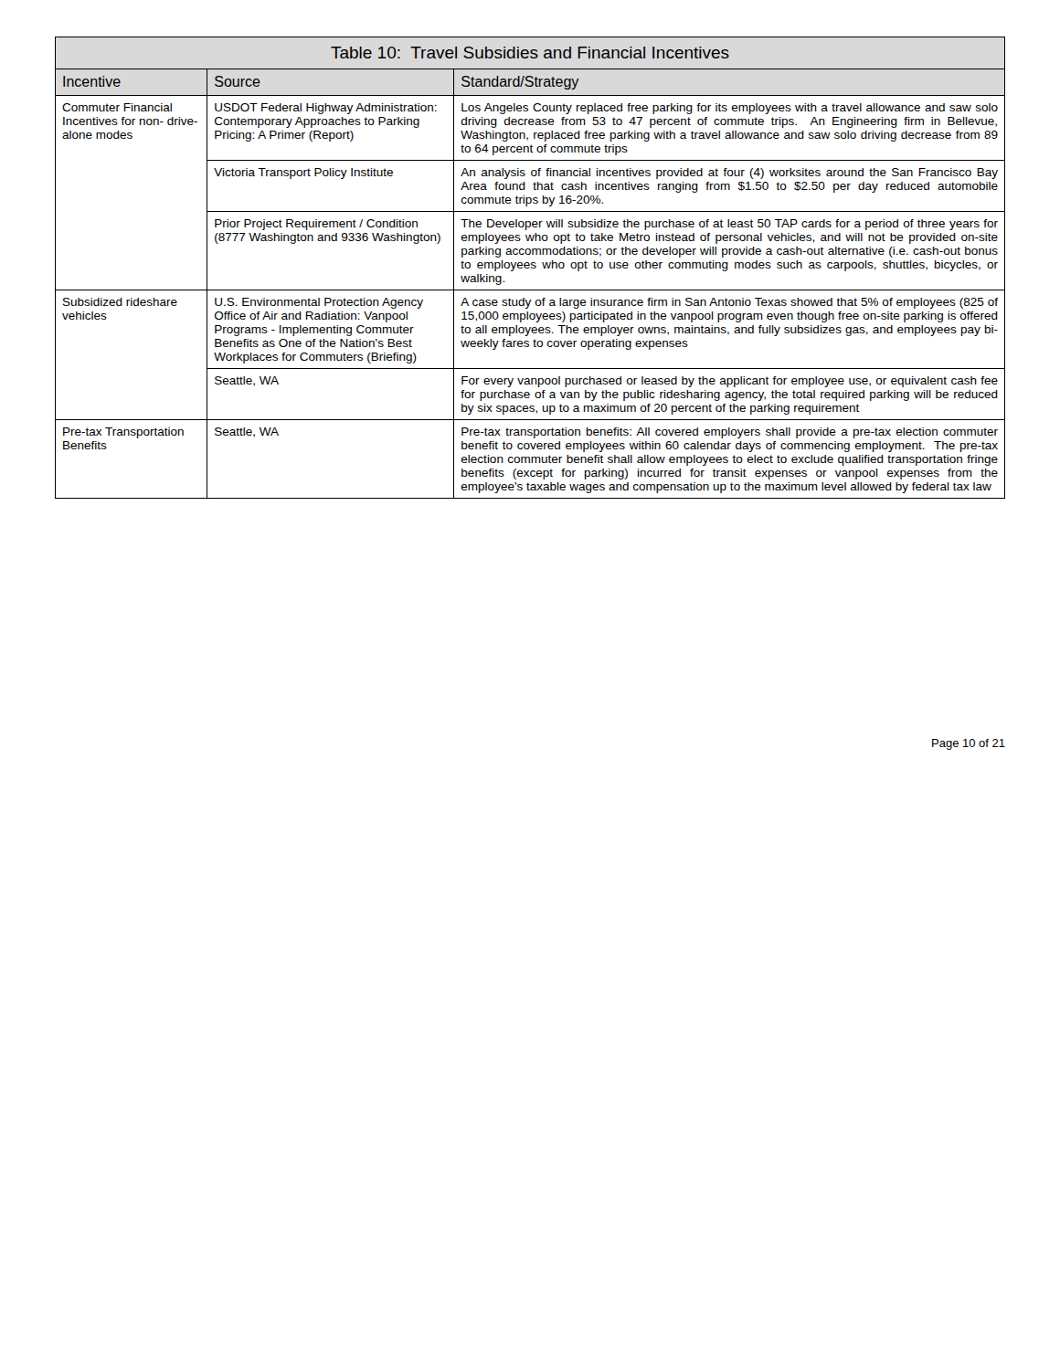Table 10: Travel Subsidies and Financial Incentives
| Incentive | Source | Standard/Strategy |
| --- | --- | --- |
| Commuter Financial Incentives for non- drive-alone modes | USDOT Federal Highway Administration: Contemporary Approaches to Parking Pricing: A Primer (Report) | Los Angeles County replaced free parking for its employees with a travel allowance and saw solo driving decrease from 53 to 47 percent of commute trips. An Engineering firm in Bellevue, Washington, replaced free parking with a travel allowance and saw solo driving decrease from 89 to 64 percent of commute trips |
| Victoria Transport Policy Institute | An analysis of financial incentives provided at four (4) worksites around the San Francisco Bay Area found that cash incentives ranging from $1.50 to $2.50 per day reduced automobile commute trips by 16-20%. |
| Prior Project Requirement / Condition (8777 Washington and 9336 Washington) | The Developer will subsidize the purchase of at least 50 TAP cards for a period of three years for employees who opt to take Metro instead of personal vehicles, and will not be provided on-site parking accommodations; or the developer will provide a cash-out alternative (i.e. cash-out bonus to employees who opt to use other commuting modes such as carpools, shuttles, bicycles, or walking. |
| Subsidized rideshare vehicles | U.S. Environmental Protection Agency Office of Air and Radiation: Vanpool Programs - Implementing Commuter Benefits as One of the Nation's Best Workplaces for Commuters (Briefing) | A case study of a large insurance firm in San Antonio Texas showed that 5% of employees (825 of 15,000 employees) participated in the vanpool program even though free on-site parking is offered to all employees. The employer owns, maintains, and fully subsidizes gas, and employees pay bi-weekly fares to cover operating expenses |
| Seattle, WA | For every vanpool purchased or leased by the applicant for employee use, or equivalent cash fee for purchase of a van by the public ridesharing agency, the total required parking will be reduced by six spaces, up to a maximum of 20 percent of the parking requirement |
| Pre-tax Transportation Benefits | Seattle, WA | Pre-tax transportation benefits: All covered employers shall provide a pre-tax election commuter benefit to covered employees within 60 calendar days of commencing employment. The pre-tax election commuter benefit shall allow employees to elect to exclude qualified transportation fringe benefits (except for parking) incurred for transit expenses or vanpool expenses from the employee's taxable wages and compensation up to the maximum level allowed by federal tax law |
Page 10 of 21